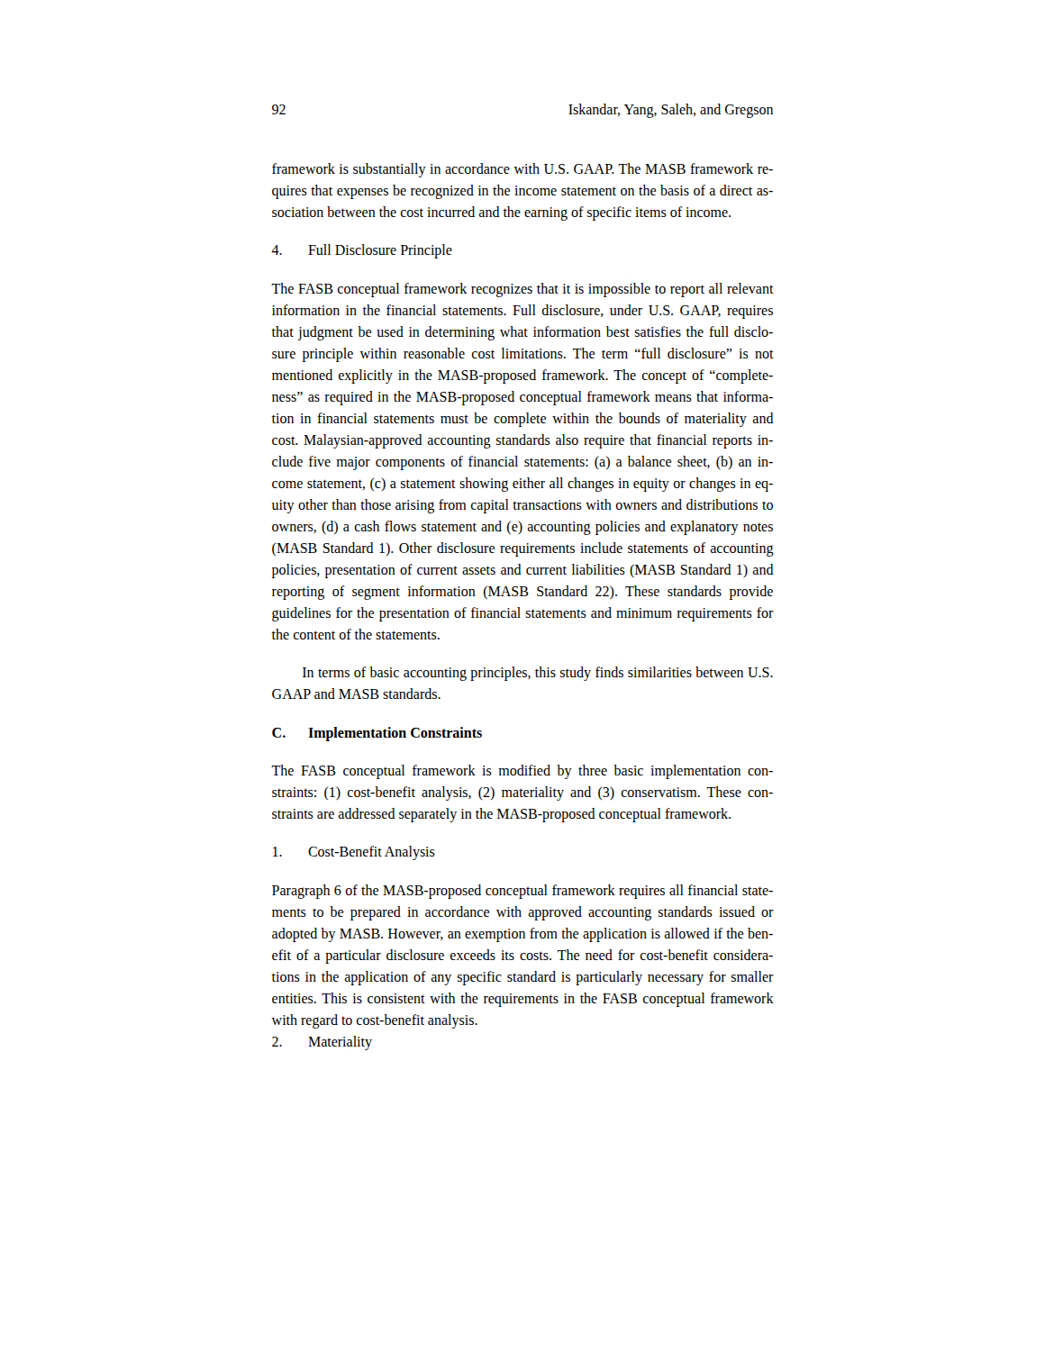92 Iskandar, Yang, Saleh, and Gregson
framework is substantially in accordance with U.S. GAAP. The MASB framework requires that expenses be recognized in the income statement on the basis of a direct association between the cost incurred and the earning of specific items of income.
4. Full Disclosure Principle
The FASB conceptual framework recognizes that it is impossible to report all relevant information in the financial statements. Full disclosure, under U.S. GAAP, requires that judgment be used in determining what information best satisfies the full disclosure principle within reasonable cost limitations. The term “full disclosure” is not mentioned explicitly in the MASB-proposed framework. The concept of “completeness” as required in the MASB-proposed conceptual framework means that information in financial statements must be complete within the bounds of materiality and cost. Malaysian-approved accounting standards also require that financial reports include five major components of financial statements: (a) a balance sheet, (b) an income statement, (c) a statement showing either all changes in equity or changes in equity other than those arising from capital transactions with owners and distributions to owners, (d) a cash flows statement and (e) accounting policies and explanatory notes (MASB Standard 1). Other disclosure requirements include statements of accounting policies, presentation of current assets and current liabilities (MASB Standard 1) and reporting of segment information (MASB Standard 22). These standards provide guidelines for the presentation of financial statements and minimum requirements for the content of the statements.
In terms of basic accounting principles, this study finds similarities between U.S. GAAP and MASB standards.
C. Implementation Constraints
The FASB conceptual framework is modified by three basic implementation constraints: (1) cost-benefit analysis, (2) materiality and (3) conservatism. These constraints are addressed separately in the MASB-proposed conceptual framework.
1. Cost-Benefit Analysis
Paragraph 6 of the MASB-proposed conceptual framework requires all financial statements to be prepared in accordance with approved accounting standards issued or adopted by MASB. However, an exemption from the application is allowed if the benefit of a particular disclosure exceeds its costs. The need for cost-benefit considerations in the application of any specific standard is particularly necessary for smaller entities. This is consistent with the requirements in the FASB conceptual framework with regard to cost-benefit analysis.
2. Materiality